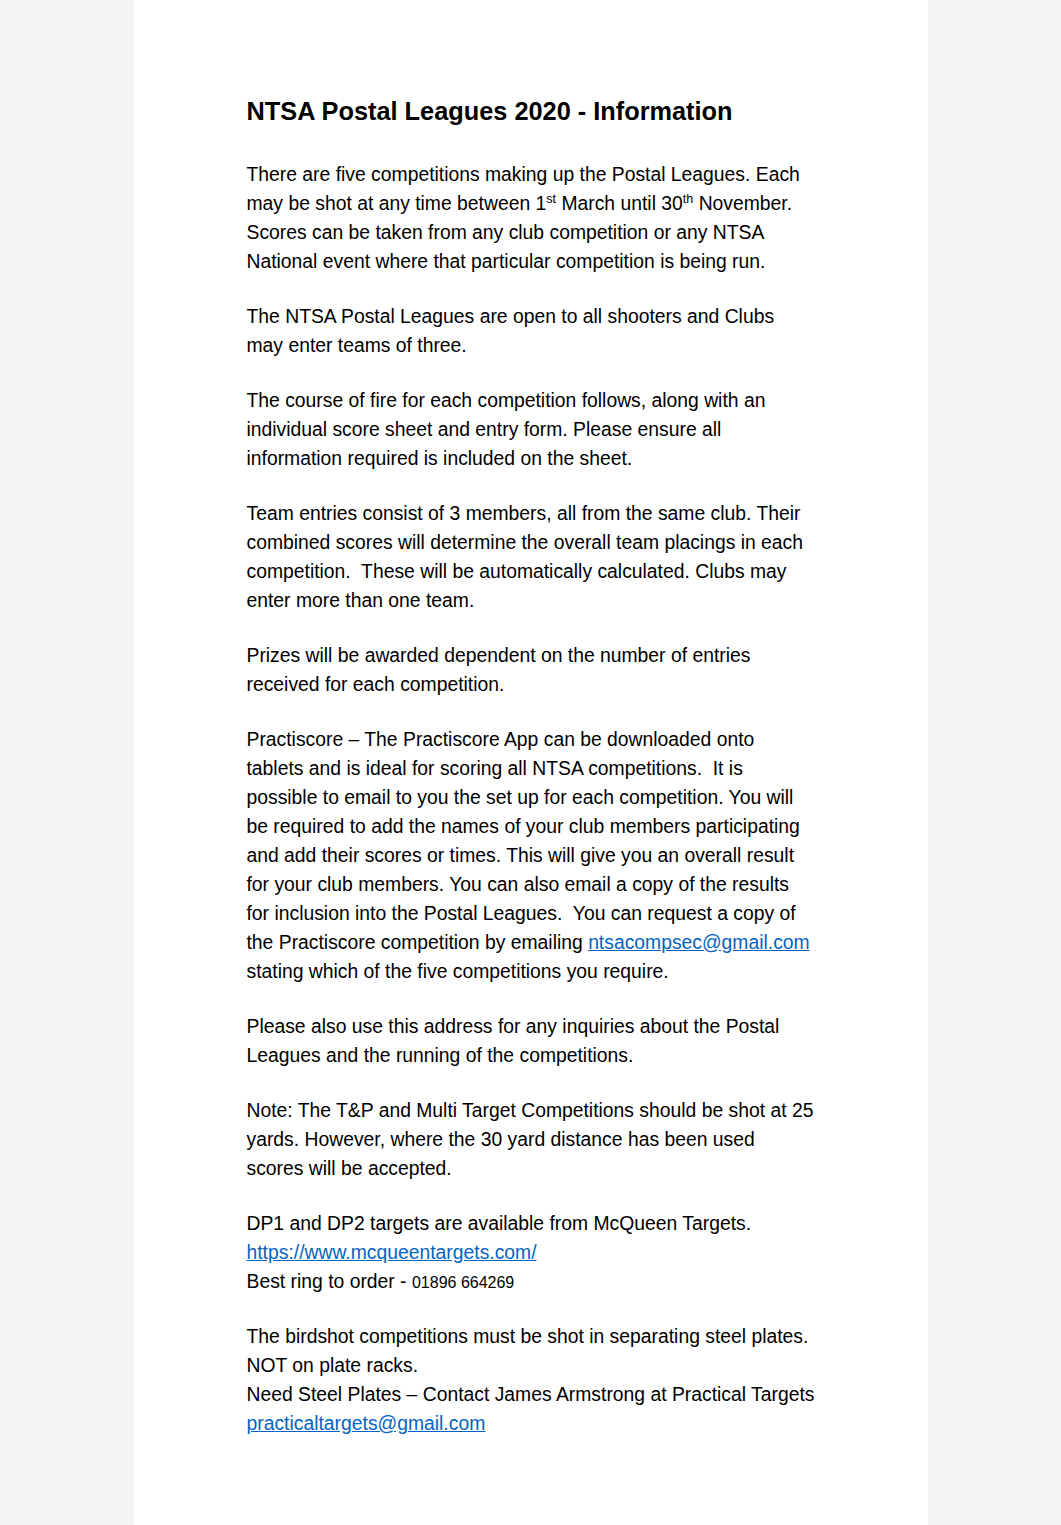NTSA Postal Leagues 2020 - Information
There are five competitions making up the Postal Leagues. Each may be shot at any time between 1st March until 30th November. Scores can be taken from any club competition or any NTSA National event where that particular competition is being run.
The NTSA Postal Leagues are open to all shooters and Clubs may enter teams of three.
The course of fire for each competition follows, along with an individual score sheet and entry form. Please ensure all information required is included on the sheet.
Team entries consist of 3 members, all from the same club. Their combined scores will determine the overall team placings in each competition. These will be automatically calculated. Clubs may enter more than one team.
Prizes will be awarded dependent on the number of entries received for each competition.
Practiscore – The Practiscore App can be downloaded onto tablets and is ideal for scoring all NTSA competitions. It is possible to email to you the set up for each competition. You will be required to add the names of your club members participating and add their scores or times. This will give you an overall result for your club members. You can also email a copy of the results for inclusion into the Postal Leagues. You can request a copy of the Practiscore competition by emailing ntsacompsec@gmail.com stating which of the five competitions you require.
Please also use this address for any inquiries about the Postal Leagues and the running of the competitions.
Note: The T&P and Multi Target Competitions should be shot at 25 yards. However, where the 30 yard distance has been used scores will be accepted.
DP1 and DP2 targets are available from McQueen Targets. https://www.mcqueentargets.com/
Best ring to order - 01896 664269
The birdshot competitions must be shot in separating steel plates. NOT on plate racks.
Need Steel Plates – Contact James Armstrong at Practical Targets practicaltargets@gmail.com